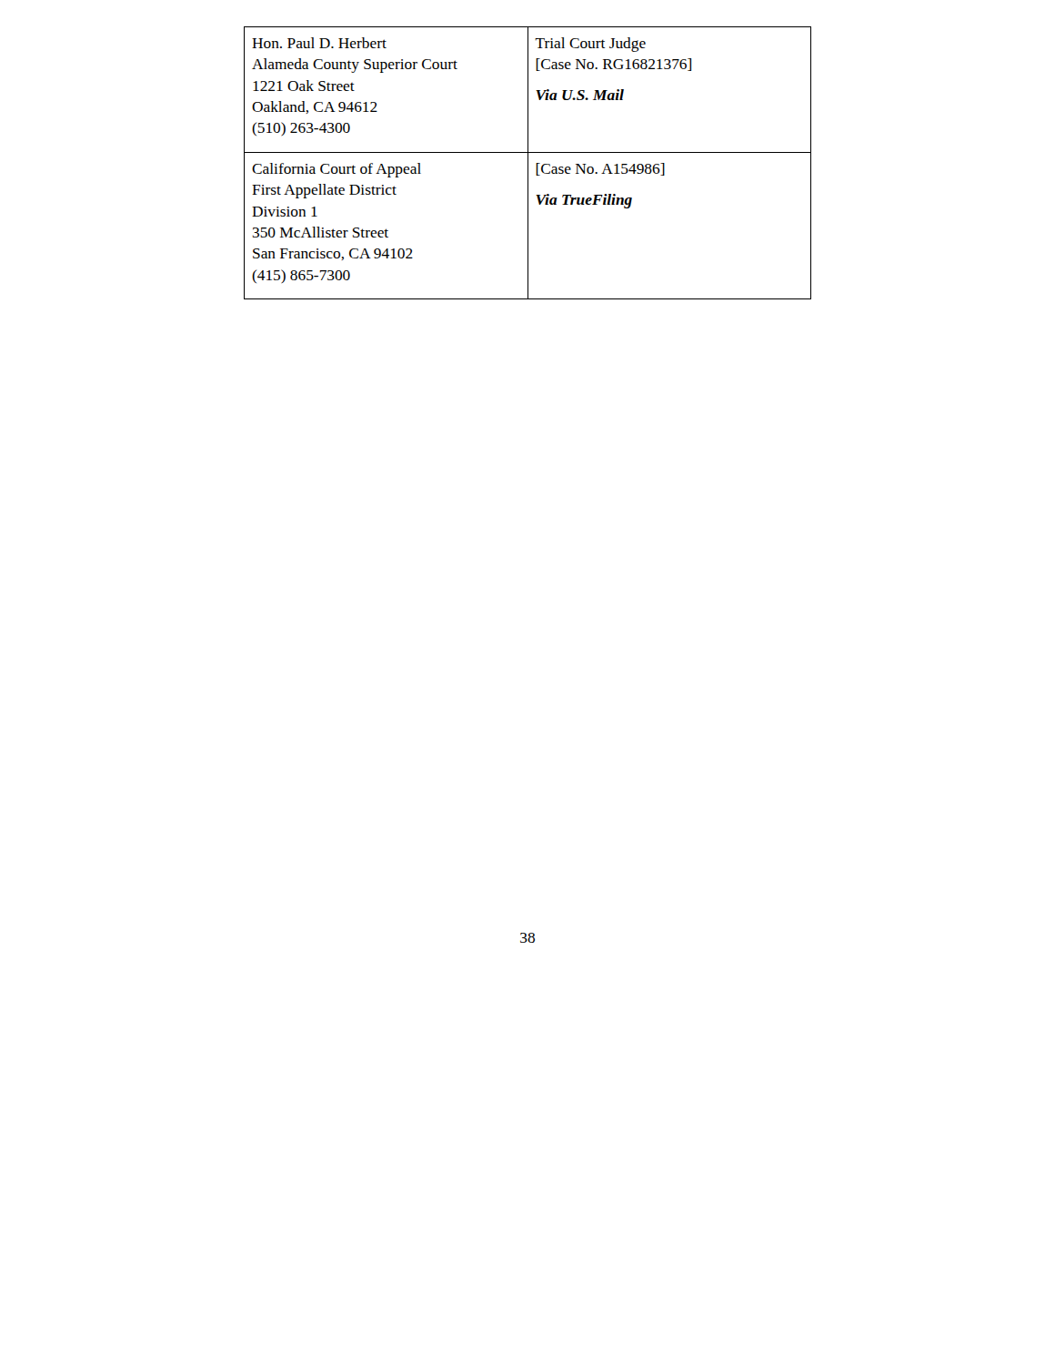| Hon. Paul D. Herbert Alameda County Superior Court 1221 Oak Street Oakland, CA 94612 (510) 263-4300 | Trial Court Judge [Case No. RG16821376] Via U.S. Mail |
| California Court of Appeal First Appellate District Division 1 350 McAllister Street San Francisco, CA 94102 (415) 865-7300 | [Case No. A154986] Via TrueFiling |
38